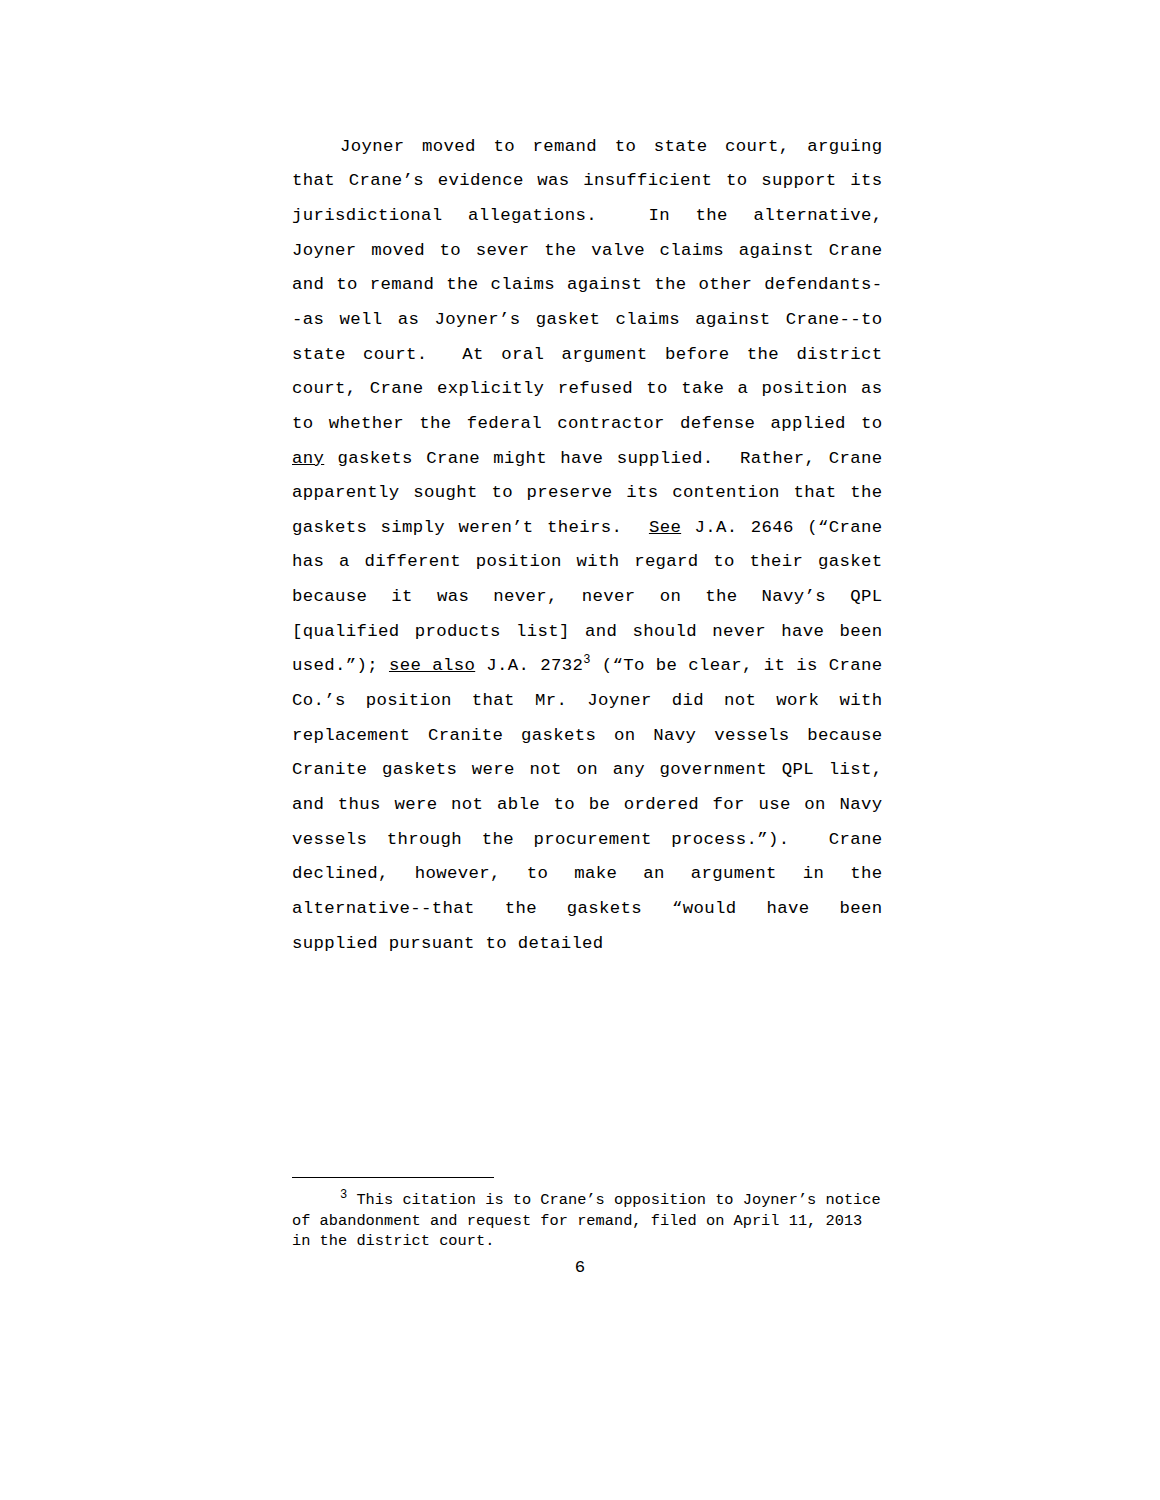Joyner moved to remand to state court, arguing that Crane’s evidence was insufficient to support its jurisdictional allegations. In the alternative, Joyner moved to sever the valve claims against Crane and to remand the claims against the other defendants--as well as Joyner’s gasket claims against Crane--to state court. At oral argument before the district court, Crane explicitly refused to take a position as to whether the federal contractor defense applied to any gaskets Crane might have supplied. Rather, Crane apparently sought to preserve its contention that the gaskets simply weren’t theirs. See J.A. 2646 (“Crane has a different position with regard to their gasket because it was never, never on the Navy’s QPL [qualified products list] and should never have been used.”); see also J.A. 27323 (“To be clear, it is Crane Co.’s position that Mr. Joyner did not work with replacement Cranite gaskets on Navy vessels because Cranite gaskets were not on any government QPL list, and thus were not able to be ordered for use on Navy vessels through the procurement process.”). Crane declined, however, to make an argument in the alternative--that the gaskets “would have been supplied pursuant to detailed
3 This citation is to Crane’s opposition to Joyner’s notice of abandonment and request for remand, filed on April 11, 2013 in the district court.
6